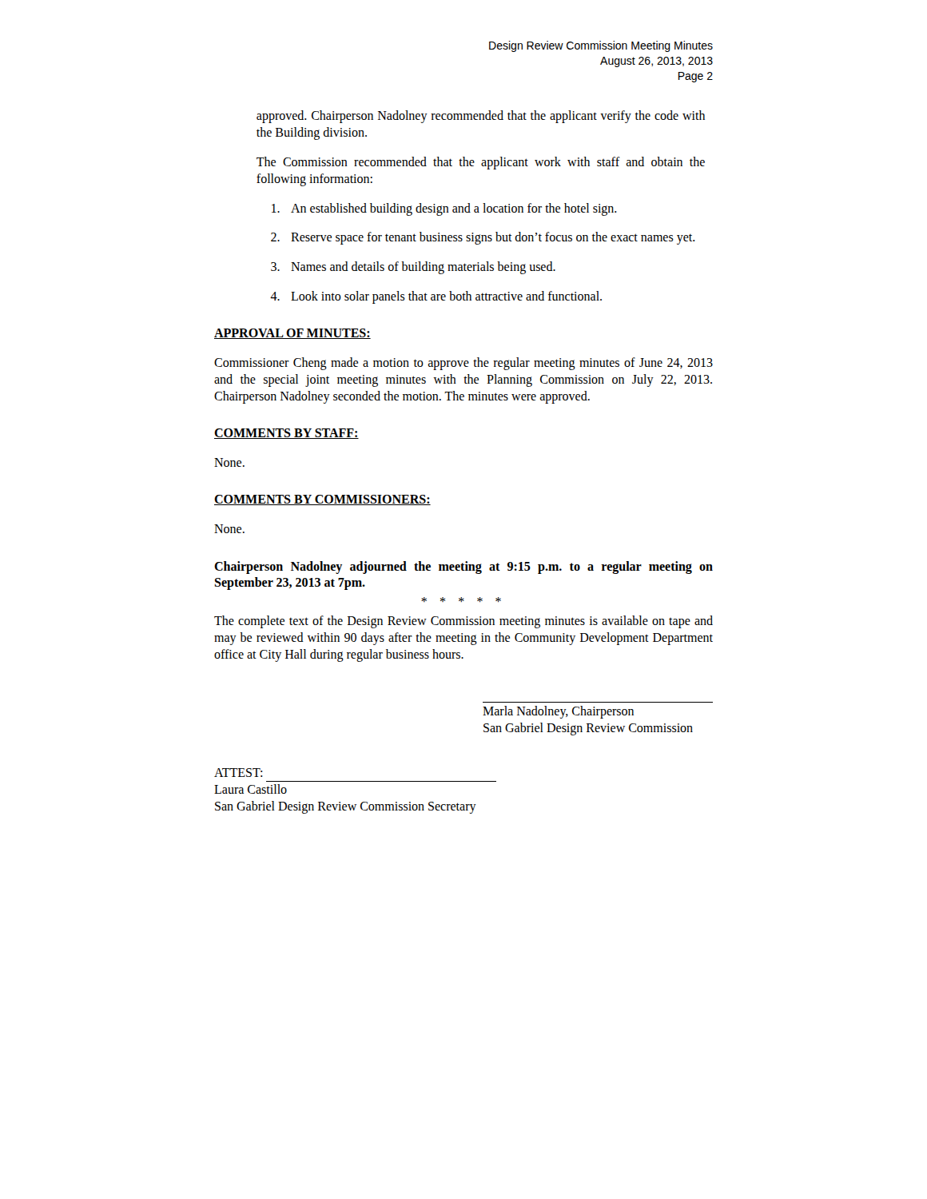Design Review Commission Meeting Minutes
August 26, 2013, 2013
Page 2
approved. Chairperson Nadolney recommended that the applicant verify the code with the Building division.
The Commission recommended that the applicant work with staff and obtain the following information:
An established building design and a location for the hotel sign.
Reserve space for tenant business signs but don’t focus on the exact names yet.
Names and details of building materials being used.
Look into solar panels that are both attractive and functional.
APPROVAL OF MINUTES:
Commissioner Cheng made a motion to approve the regular meeting minutes of June 24, 2013 and the special joint meeting minutes with the Planning Commission on July 22, 2013. Chairperson Nadolney seconded the motion. The minutes were approved.
COMMENTS BY STAFF:
None.
COMMENTS BY COMMISSIONERS:
None.
Chairperson Nadolney adjourned the meeting at 9:15 p.m. to a regular meeting on September 23, 2013 at 7pm.
* * * * *
The complete text of the Design Review Commission meeting minutes is available on tape and may be reviewed within 90 days after the meeting in the Community Development Department office at City Hall during regular business hours.
Marla Nadolney, Chairperson
San Gabriel Design Review Commission
ATTEST:
Laura Castillo
San Gabriel Design Review Commission Secretary